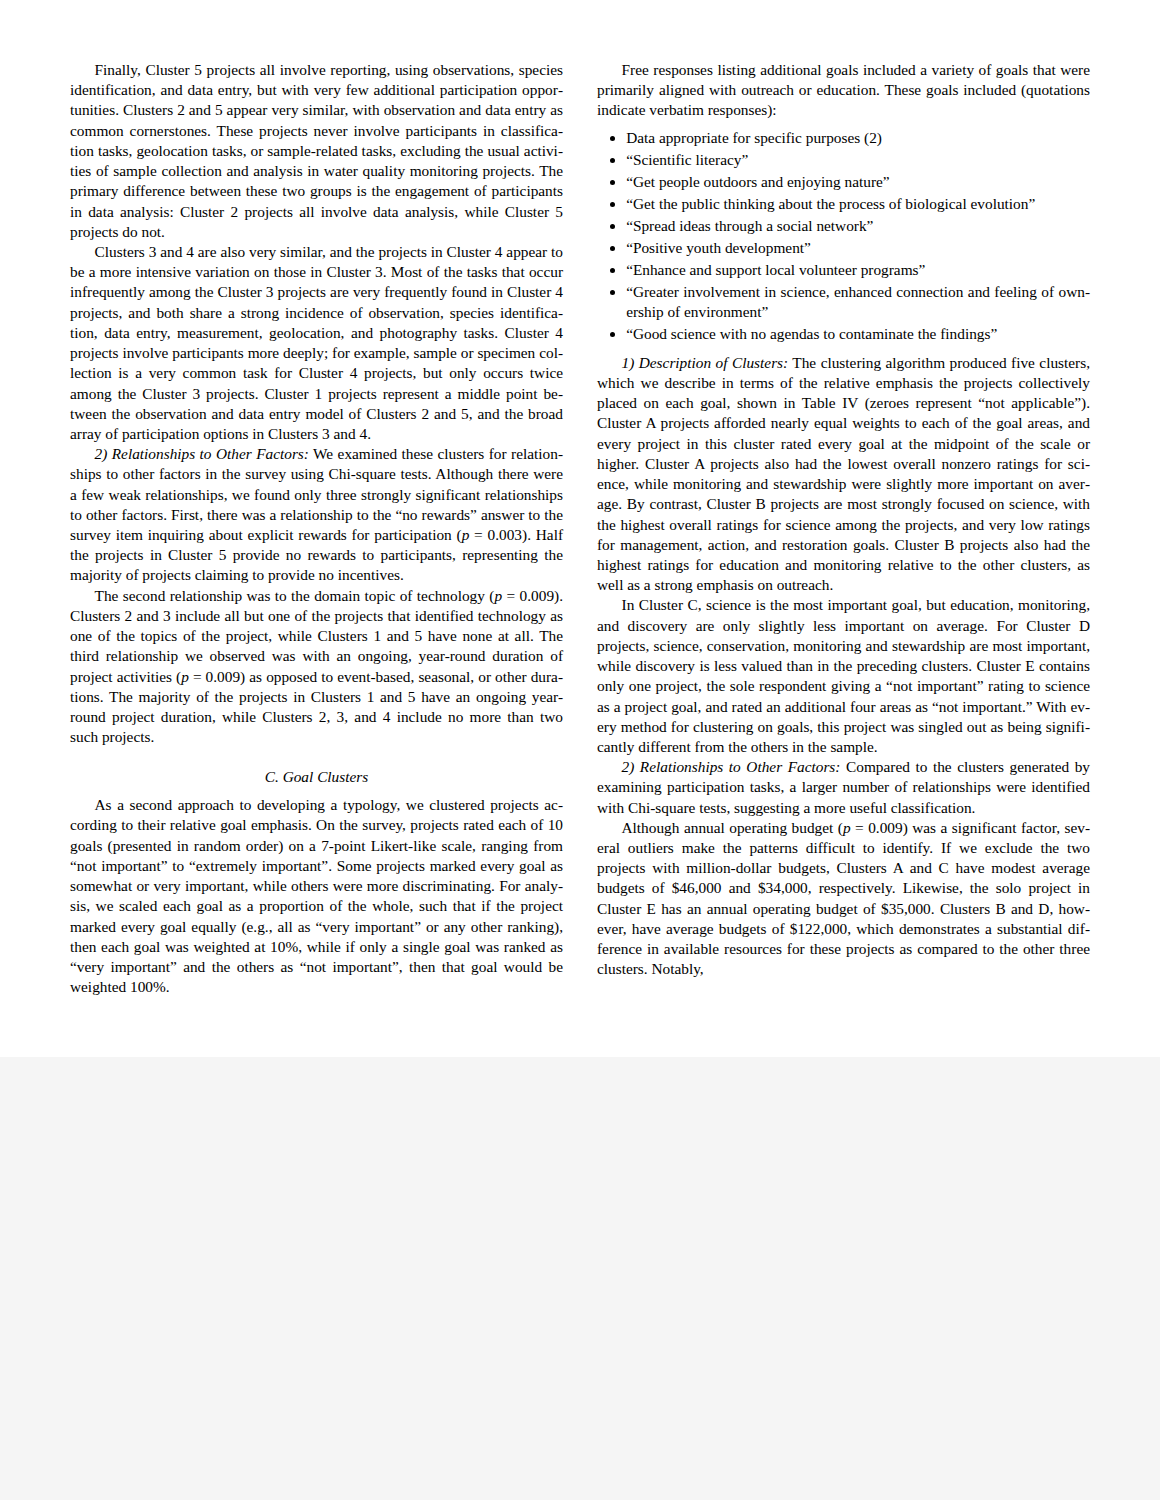Finally, Cluster 5 projects all involve reporting, using observations, species identification, and data entry, but with very few additional participation opportunities. Clusters 2 and 5 appear very similar, with observation and data entry as common cornerstones. These projects never involve participants in classification tasks, geolocation tasks, or sample-related tasks, excluding the usual activities of sample collection and analysis in water quality monitoring projects. The primary difference between these two groups is the engagement of participants in data analysis: Cluster 2 projects all involve data analysis, while Cluster 5 projects do not.
Clusters 3 and 4 are also very similar, and the projects in Cluster 4 appear to be a more intensive variation on those in Cluster 3. Most of the tasks that occur infrequently among the Cluster 3 projects are very frequently found in Cluster 4 projects, and both share a strong incidence of observation, species identification, data entry, measurement, geolocation, and photography tasks. Cluster 4 projects involve participants more deeply; for example, sample or specimen collection is a very common task for Cluster 4 projects, but only occurs twice among the Cluster 3 projects. Cluster 1 projects represent a middle point between the observation and data entry model of Clusters 2 and 5, and the broad array of participation options in Clusters 3 and 4.
2) Relationships to Other Factors: We examined these clusters for relationships to other factors in the survey using Chi-square tests. Although there were a few weak relationships, we found only three strongly significant relationships to other factors. First, there was a relationship to the “no rewards” answer to the survey item inquiring about explicit rewards for participation (p = 0.003). Half the projects in Cluster 5 provide no rewards to participants, representing the majority of projects claiming to provide no incentives.
The second relationship was to the domain topic of technology (p = 0.009). Clusters 2 and 3 include all but one of the projects that identified technology as one of the topics of the project, while Clusters 1 and 5 have none at all. The third relationship we observed was with an ongoing, year-round duration of project activities (p = 0.009) as opposed to event-based, seasonal, or other durations. The majority of the projects in Clusters 1 and 5 have an ongoing year-round project duration, while Clusters 2, 3, and 4 include no more than two such projects.
C. Goal Clusters
As a second approach to developing a typology, we clustered projects according to their relative goal emphasis. On the survey, projects rated each of 10 goals (presented in random order) on a 7-point Likert-like scale, ranging from “not important” to “extremely important”. Some projects marked every goal as somewhat or very important, while others were more discriminating. For analysis, we scaled each goal as a proportion of the whole, such that if the project marked every goal equally (e.g., all as “very important” or any other ranking), then each goal was weighted at 10%, while if only a single goal was ranked as “very important” and the others as “not important”, then that goal would be weighted 100%.
Free responses listing additional goals included a variety of goals that were primarily aligned with outreach or education. These goals included (quotations indicate verbatim responses):
Data appropriate for specific purposes (2)
“Scientific literacy”
“Get people outdoors and enjoying nature”
“Get the public thinking about the process of biological evolution”
“Spread ideas through a social network”
“Positive youth development”
“Enhance and support local volunteer programs”
“Greater involvement in science, enhanced connection and feeling of ownership of environment”
“Good science with no agendas to contaminate the findings”
1) Description of Clusters: The clustering algorithm produced five clusters, which we describe in terms of the relative emphasis the projects collectively placed on each goal, shown in Table IV (zeroes represent “not applicable”). Cluster A projects afforded nearly equal weights to each of the goal areas, and every project in this cluster rated every goal at the midpoint of the scale or higher. Cluster A projects also had the lowest overall nonzero ratings for science, while monitoring and stewardship were slightly more important on average. By contrast, Cluster B projects are most strongly focused on science, with the highest overall ratings for science among the projects, and very low ratings for management, action, and restoration goals. Cluster B projects also had the highest ratings for education and monitoring relative to the other clusters, as well as a strong emphasis on outreach.
In Cluster C, science is the most important goal, but education, monitoring, and discovery are only slightly less important on average. For Cluster D projects, science, conservation, monitoring and stewardship are most important, while discovery is less valued than in the preceding clusters. Cluster E contains only one project, the sole respondent giving a “not important” rating to science as a project goal, and rated an additional four areas as “not important.” With every method for clustering on goals, this project was singled out as being significantly different from the others in the sample.
2) Relationships to Other Factors: Compared to the clusters generated by examining participation tasks, a larger number of relationships were identified with Chi-square tests, suggesting a more useful classification.
Although annual operating budget (p = 0.009) was a significant factor, several outliers make the patterns difficult to identify. If we exclude the two projects with million-dollar budgets, Clusters A and C have modest average budgets of $46,000 and $34,000, respectively. Likewise, the solo project in Cluster E has an annual operating budget of $35,000. Clusters B and D, however, have average budgets of $122,000, which demonstrates a substantial difference in available resources for these projects as compared to the other three clusters. Notably,